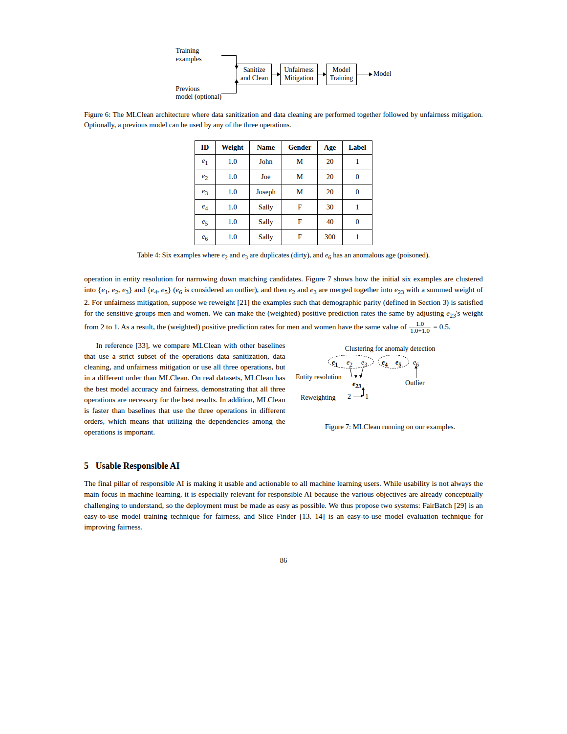Training
examples
Sanitize
and Clean
Unfairness
Mitigation
Model
Training
Model
Previous
model (optional)
Figure 6: The MLClean architecture where data sanitization and data cleaning are performed together followed by unfairness mitigation. Optionally, a previous model can be used by any of the three operations.
| ID | Weight | Name | Gender | Age | Label |
| --- | --- | --- | --- | --- | --- |
| e 1 | 1.0 | John | M | 20 | 1 |
| e 2 | 1.0 | Joe | M | 20 | 0 |
| e 3 | 1.0 | Joseph | M | 20 | 0 |
| e 4 | 1.0 | Sally | F | 30 | 1 |
| e 5 | 1.0 | Sally | F | 40 | 0 |
| e 6 | 1.0 | Sally | F | 300 | 1 |
Table 4: Six examples where e2 and e3 are duplicates (dirty), and e6 has an anomalous age (poisoned).
operation in entity resolution for narrowing down matching candidates. Figure 7 shows how the initial six examples are clustered into {e1, e2, e3} and {e4, e5} (e6 is considered an outlier), and then e2 and e3 are merged together into e23 with a summed weight of 2. For unfairness mitigation, suppose we reweight [21] the examples such that demographic parity (defined in Section 3) is satisfied for the sensitive groups men and women. We can make the (weighted) positive prediction rates the same by adjusting e23's weight from 2 to 1. As a result, the (weighted) positive prediction rates for men and women have the same value of 1.01.0+1.0 = 0.5.
In reference [33], we compare MLClean with other baselines that use a strict subset of the operations data sanitization, data cleaning, and unfairness mitigation or use all three operations, but in a different order than MLClean. On real datasets, MLClean has the best model accuracy and fairness, demonstrating that all three operations are necessary for the best results. In addition, MLClean is faster than baselines that use the three operations in different orders, which means that utilizing the dependencies among the operations is important.
Clustering for anomaly detection
e1
e2
e3
e4
e5
e6
Entity resolution
e23
Outlier
Reweighting
2
1
Figure 7: MLClean running on our examples.
5 Usable Responsible AI
The final pillar of responsible AI is making it usable and actionable to all machine learning users. While usability is not always the main focus in machine learning, it is especially relevant for responsible AI because the various objectives are already conceptually challenging to understand, so the deployment must be made as easy as possible. We thus propose two systems: FairBatch [29] is an easy-to-use model training technique for fairness, and Slice Finder [13, 14] is an easy-to-use model evaluation technique for improving fairness.
86